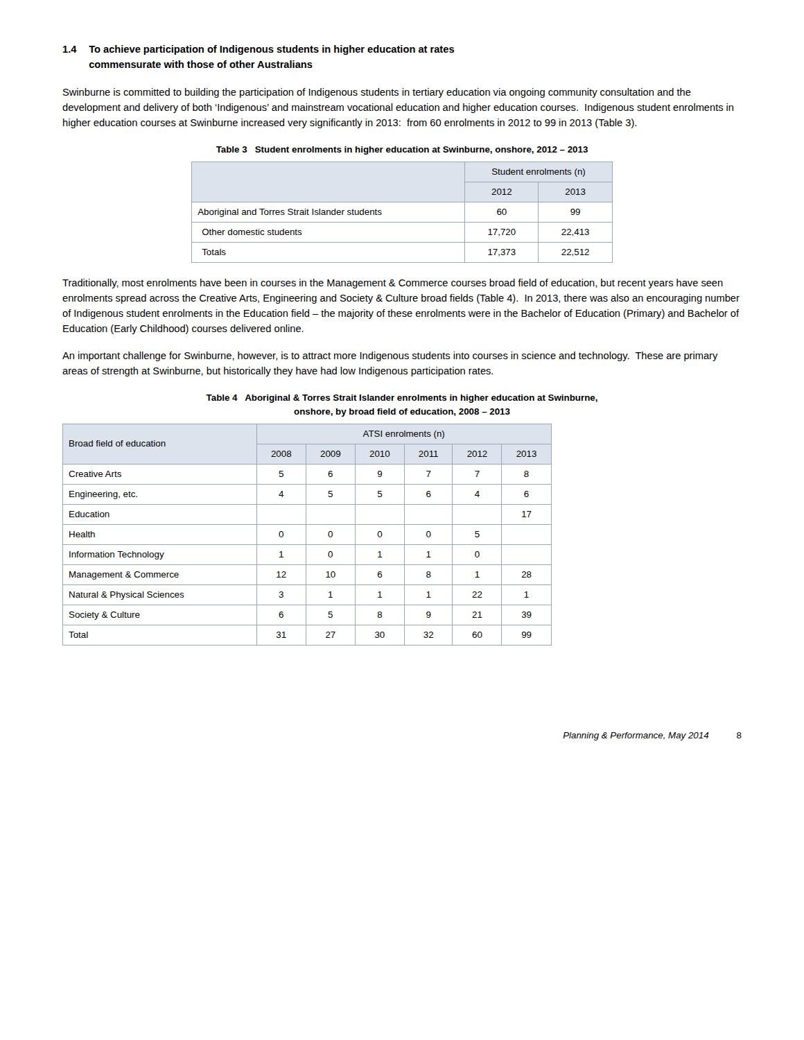1.4 To achieve participation of Indigenous students in higher education at rates commensurate with those of other Australians
Swinburne is committed to building the participation of Indigenous students in tertiary education via ongoing community consultation and the development and delivery of both ‘Indigenous’ and mainstream vocational education and higher education courses. Indigenous student enrolments in higher education courses at Swinburne increased very significantly in 2013: from 60 enrolments in 2012 to 99 in 2013 (Table 3).
Table 3 Student enrolments in higher education at Swinburne, onshore, 2012 – 2013
| | Student enrolments (n) |
| 2012 | 2013 |
| Aboriginal and Torres Strait Islander students | 60 | 99 |
| Other domestic students | 17,720 | 22,413 |
| Totals | 17,373 | 22,512 |
Traditionally, most enrolments have been in courses in the Management & Commerce courses broad field of education, but recent years have seen enrolments spread across the Creative Arts, Engineering and Society & Culture broad fields (Table 4). In 2013, there was also an encouraging number of Indigenous student enrolments in the Education field – the majority of these enrolments were in the Bachelor of Education (Primary) and Bachelor of Education (Early Childhood) courses delivered online.
An important challenge for Swinburne, however, is to attract more Indigenous students into courses in science and technology. These are primary areas of strength at Swinburne, but historically they have had low Indigenous participation rates.
Table 4 Aboriginal & Torres Strait Islander enrolments in higher education at Swinburne,
onshore, by broad field of education, 2008 – 2013
| Broad field of education | ATSI enrolments (n) |
| --- | --- |
| 2008 | 2009 | 2010 | 2011 | 2012 | 2013 |
| Creative Arts | 5 | 6 | 9 | 7 | 7 | 8 |
| Engineering, etc. | 4 | 5 | 5 | 6 | 4 | 6 |
| Education | | | | | | 17 |
| Health | 0 | 0 | 0 | 0 | 5 | |
| Information Technology | 1 | 0 | 1 | 1 | 0 | |
| Management & Commerce | 12 | 10 | 6 | 8 | 1 | 28 |
| Natural & Physical Sciences | 3 | 1 | 1 | 1 | 22 | 1 |
| Society & Culture | 6 | 5 | 8 | 9 | 21 | 39 |
| Total | 31 | 27 | 30 | 32 | 60 | 99 |
Planning & Performance, May 20148